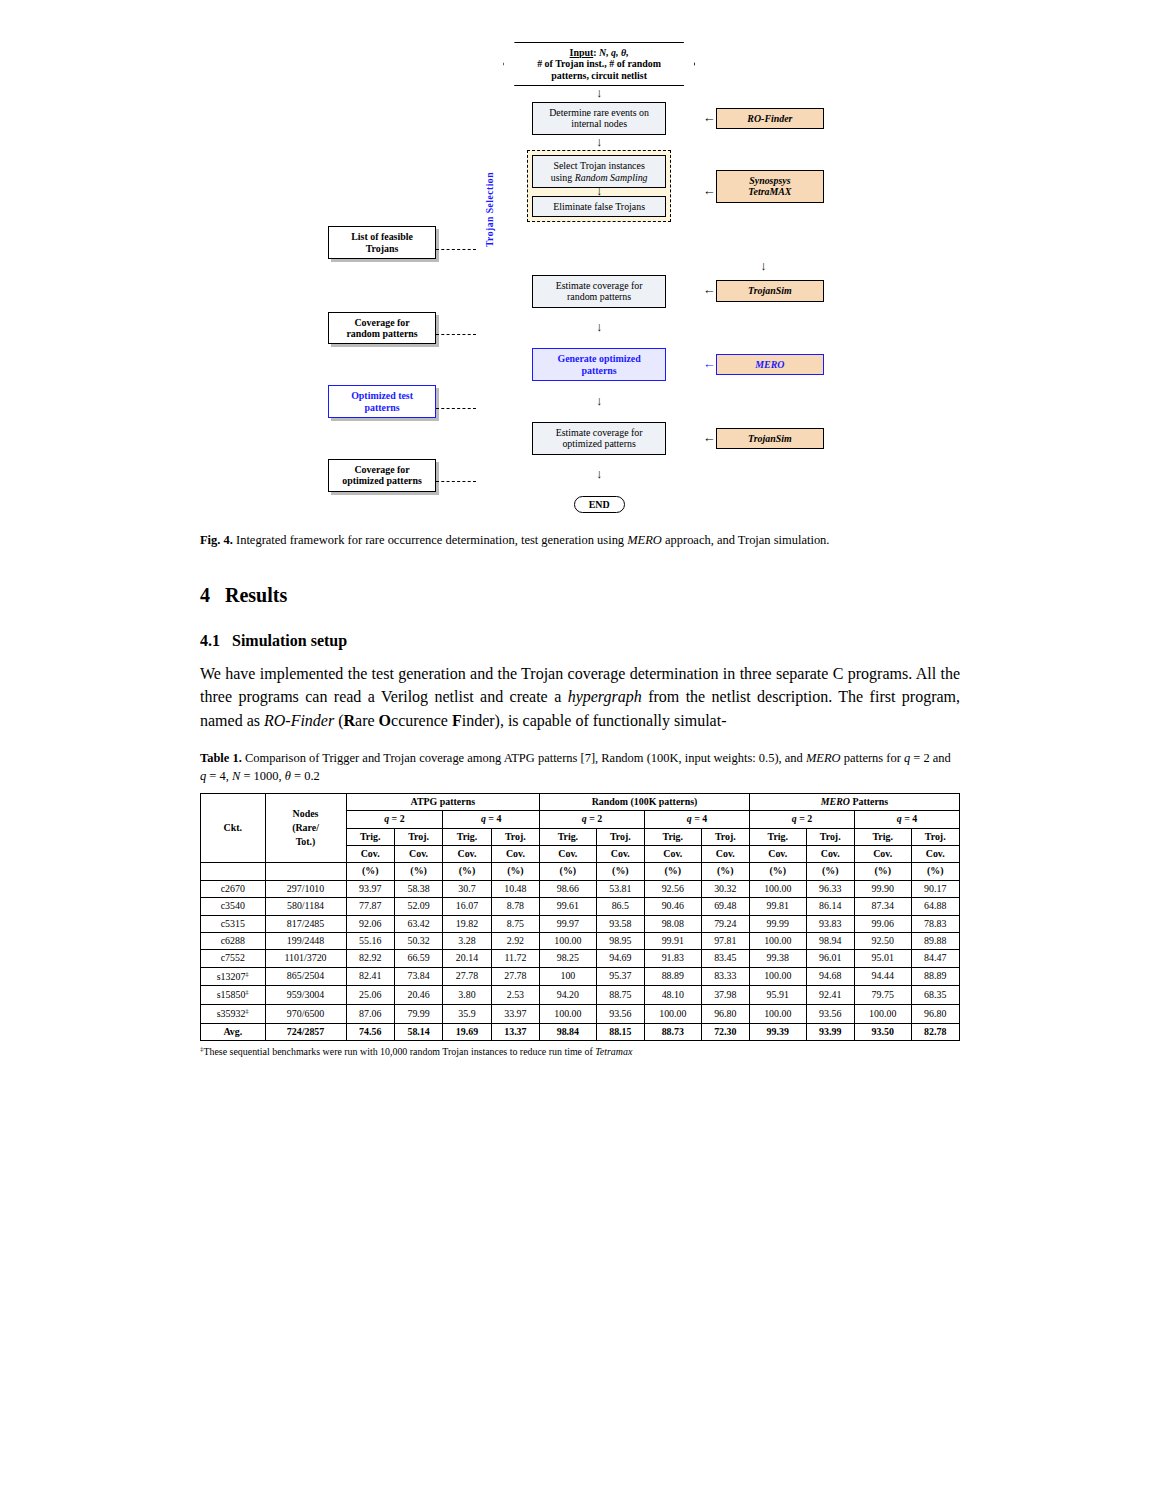| | | Input : N, q, θ, # of Trojan inst., # of random patterns, circuit netlist | |
| | | ↓ | |
| | | Determine rare events on internal nodes | ← RO-Finder |
| | | ↓ | |
| | Trojan Selection | Select Trojan instances using Random Sampling ↓ Eliminate false Trojans | ← Synospsys TetraMAX |
| List of feasible Trojans | | |
| | | ↓ | |
| | | Estimate coverage for random patterns | ← TrojanSim |
| Coverage for random patterns | | ↓ | |
| | | Generate optimized patterns | ← MERO |
| Optimized test patterns | | ↓ | |
| | | Estimate coverage for optimized patterns | ← TrojanSim |
| Coverage for optimized patterns | | ↓ | |
| | | END | |
Fig. 4. Integrated framework for rare occurrence determination, test generation using MERO approach, and Trojan simulation.
4 Results
4.1 Simulation setup
We have implemented the test generation and the Trojan coverage determination in three separate C programs. All the three programs can read a Verilog netlist and create a hypergraph from the netlist description. The first program, named as RO-Finder (Rare Occurence Finder), is capable of functionally simulat-
Table 1. Comparison of Trigger and Trojan coverage among ATPG patterns [7], Random (100K, input weights: 0.5), and MERO patterns for q = 2 and q = 4, N = 1000, θ = 0.2
| Ckt. | Nodes (Rare/ Tot.) | ATPG patterns | Random (100K patterns) | MERO Patterns |
| --- | --- | --- | --- | --- |
| q = 2 | q = 4 | q = 2 | q = 4 | q = 2 | q = 4 |
| Trig. | Troj. | Trig. | Troj. | Trig. | Troj. | Trig. | Troj. | Trig. | Troj. | Trig. | Troj. |
| Cov. | Cov. | Cov. | Cov. | Cov. | Cov. | Cov. | Cov. | Cov. | Cov. | Cov. | Cov. |
| | | (%) | (%) | (%) | (%) | (%) | (%) | (%) | (%) | (%) | (%) | (%) | (%) |
| c2670 | 297/1010 | 93.97 | 58.38 | 30.7 | 10.48 | 98.66 | 53.81 | 92.56 | 30.32 | 100.00 | 96.33 | 99.90 | 90.17 |
| c3540 | 580/1184 | 77.87 | 52.09 | 16.07 | 8.78 | 99.61 | 86.5 | 90.46 | 69.48 | 99.81 | 86.14 | 87.34 | 64.88 |
| c5315 | 817/2485 | 92.06 | 63.42 | 19.82 | 8.75 | 99.97 | 93.58 | 98.08 | 79.24 | 99.99 | 93.83 | 99.06 | 78.83 |
| c6288 | 199/2448 | 55.16 | 50.32 | 3.28 | 2.92 | 100.00 | 98.95 | 99.91 | 97.81 | 100.00 | 98.94 | 92.50 | 89.88 |
| c7552 | 1101/3720 | 82.92 | 66.59 | 20.14 | 11.72 | 98.25 | 94.69 | 91.83 | 83.45 | 99.38 | 96.01 | 95.01 | 84.47 |
| s13207 ‡ | 865/2504 | 82.41 | 73.84 | 27.78 | 27.78 | 100 | 95.37 | 88.89 | 83.33 | 100.00 | 94.68 | 94.44 | 88.89 |
| s15850 ‡ | 959/3004 | 25.06 | 20.46 | 3.80 | 2.53 | 94.20 | 88.75 | 48.10 | 37.98 | 95.91 | 92.41 | 79.75 | 68.35 |
| s35932 ‡ | 970/6500 | 87.06 | 79.99 | 35.9 | 33.97 | 100.00 | 93.56 | 100.00 | 96.80 | 100.00 | 93.56 | 100.00 | 96.80 |
| Avg. | 724/2857 | 74.56 | 58.14 | 19.69 | 13.37 | 98.84 | 88.15 | 88.73 | 72.30 | 99.39 | 93.99 | 93.50 | 82.78 |
‡These sequential benchmarks were run with 10,000 random Trojan instances to reduce run time of Tetramax